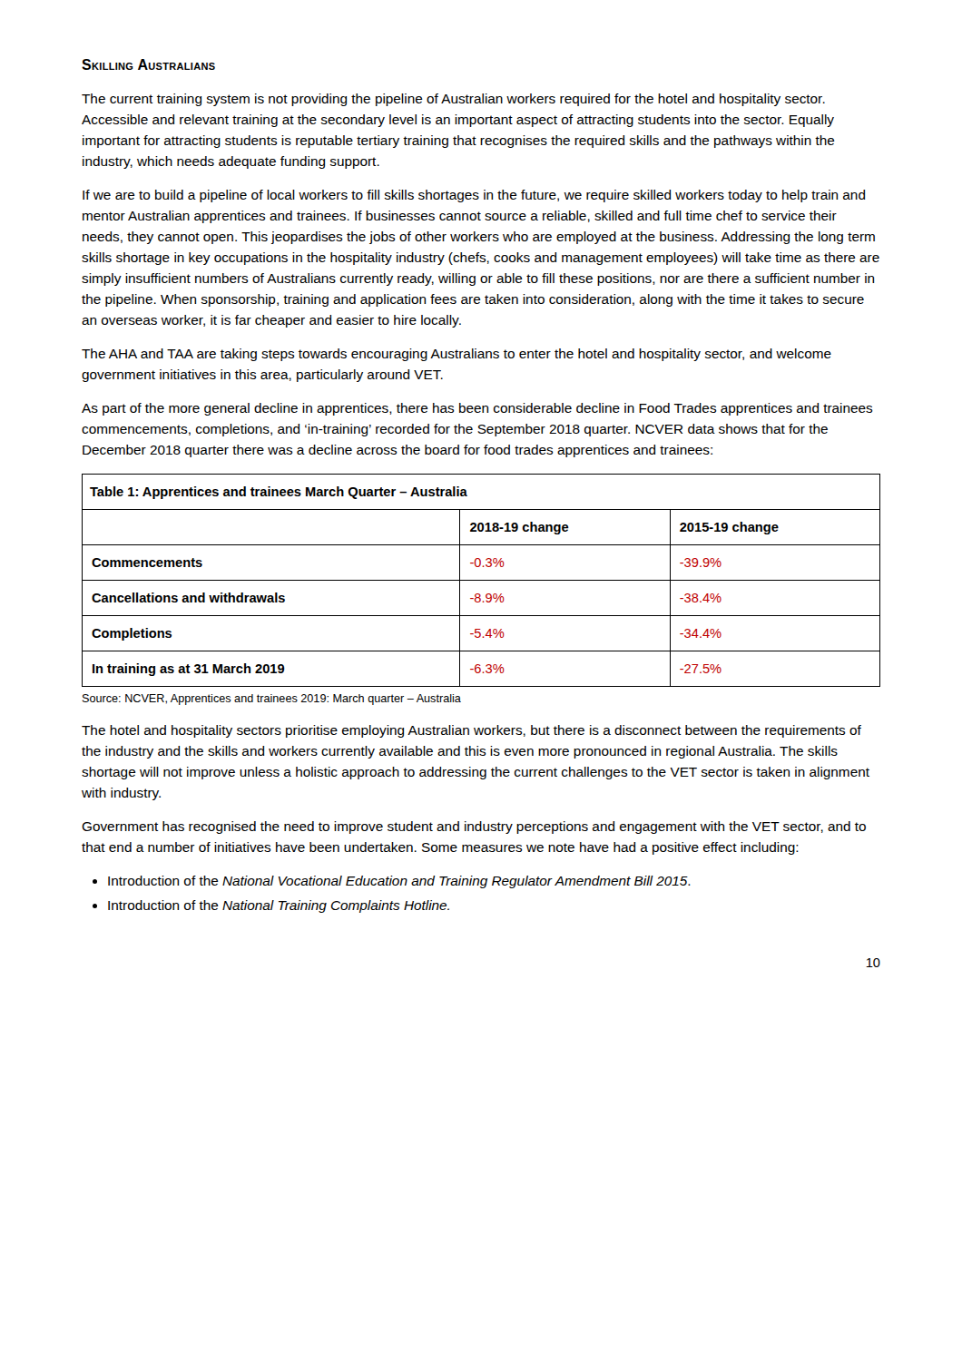Skilling Australians
The current training system is not providing the pipeline of Australian workers required for the hotel and hospitality sector. Accessible and relevant training at the secondary level is an important aspect of attracting students into the sector. Equally important for attracting students is reputable tertiary training that recognises the required skills and the pathways within the industry, which needs adequate funding support.
If we are to build a pipeline of local workers to fill skills shortages in the future, we require skilled workers today to help train and mentor Australian apprentices and trainees. If businesses cannot source a reliable, skilled and full time chef to service their needs, they cannot open. This jeopardises the jobs of other workers who are employed at the business. Addressing the long term skills shortage in key occupations in the hospitality industry (chefs, cooks and management employees) will take time as there are simply insufficient numbers of Australians currently ready, willing or able to fill these positions, nor are there a sufficient number in the pipeline. When sponsorship, training and application fees are taken into consideration, along with the time it takes to secure an overseas worker, it is far cheaper and easier to hire locally.
The AHA and TAA are taking steps towards encouraging Australians to enter the hotel and hospitality sector, and welcome government initiatives in this area, particularly around VET.
As part of the more general decline in apprentices, there has been considerable decline in Food Trades apprentices and trainees commencements, completions, and ‘in-training’ recorded for the September 2018 quarter. NCVER data shows that for the December 2018 quarter there was a decline across the board for food trades apprentices and trainees:
Table 1: Apprentices and trainees March Quarter – Australia
| | 2018-19 change | 2015-19 change |
| --- | --- | --- |
| Commencements | -0.3% | -39.9% |
| Cancellations and withdrawals | -8.9% | -38.4% |
| Completions | -5.4% | -34.4% |
| In training as at 31 March 2019 | -6.3% | -27.5% |
Source: NCVER, Apprentices and trainees 2019: March quarter – Australia
The hotel and hospitality sectors prioritise employing Australian workers, but there is a disconnect between the requirements of the industry and the skills and workers currently available and this is even more pronounced in regional Australia. The skills shortage will not improve unless a holistic approach to addressing the current challenges to the VET sector is taken in alignment with industry.
Government has recognised the need to improve student and industry perceptions and engagement with the VET sector, and to that end a number of initiatives have been undertaken. Some measures we note have had a positive effect including:
Introduction of the National Vocational Education and Training Regulator Amendment Bill 2015.
Introduction of the National Training Complaints Hotline.
10